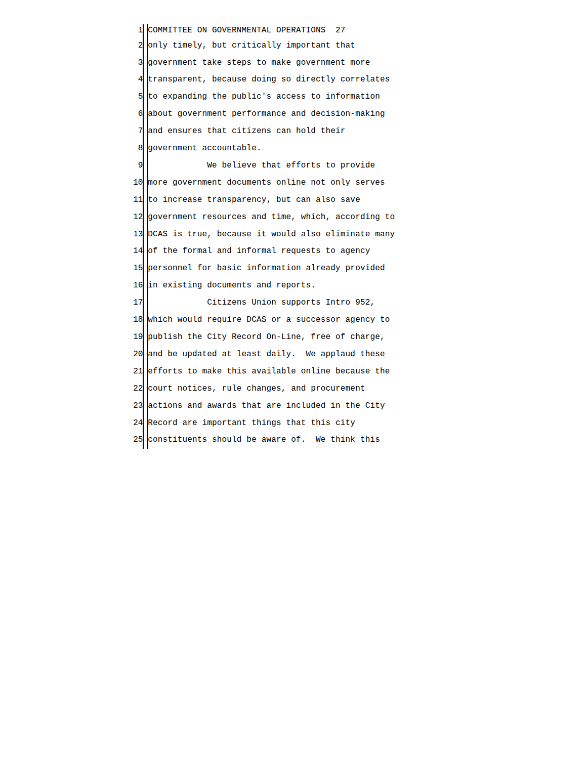| 1 | | COMMITTEE ON GOVERNMENTAL OPERATIONS 27 |
| 2 | | only timely, but critically important that |
| 3 | | government take steps to make government more |
| 4 | | transparent, because doing so directly correlates |
| 5 | | to expanding the public's access to information |
| 6 | | about government performance and decision-making |
| 7 | | and ensures that citizens can hold their |
| 8 | | government accountable. |
| 9 | | We believe that efforts to provide |
| 10 | | more government documents online not only serves |
| 11 | | to increase transparency, but can also save |
| 12 | | government resources and time, which, according to |
| 13 | | DCAS is true, because it would also eliminate many |
| 14 | | of the formal and informal requests to agency |
| 15 | | personnel for basic information already provided |
| 16 | | in existing documents and reports. |
| 17 | | Citizens Union supports Intro 952, |
| 18 | | which would require DCAS or a successor agency to |
| 19 | | publish the City Record On-Line, free of charge, |
| 20 | | and be updated at least daily. We applaud these |
| 21 | | efforts to make this available online because the |
| 22 | | court notices, rule changes, and procurement |
| 23 | | actions and awards that are included in the City |
| 24 | | Record are important things that this city |
| 25 | | constituents should be aware of. We think this |